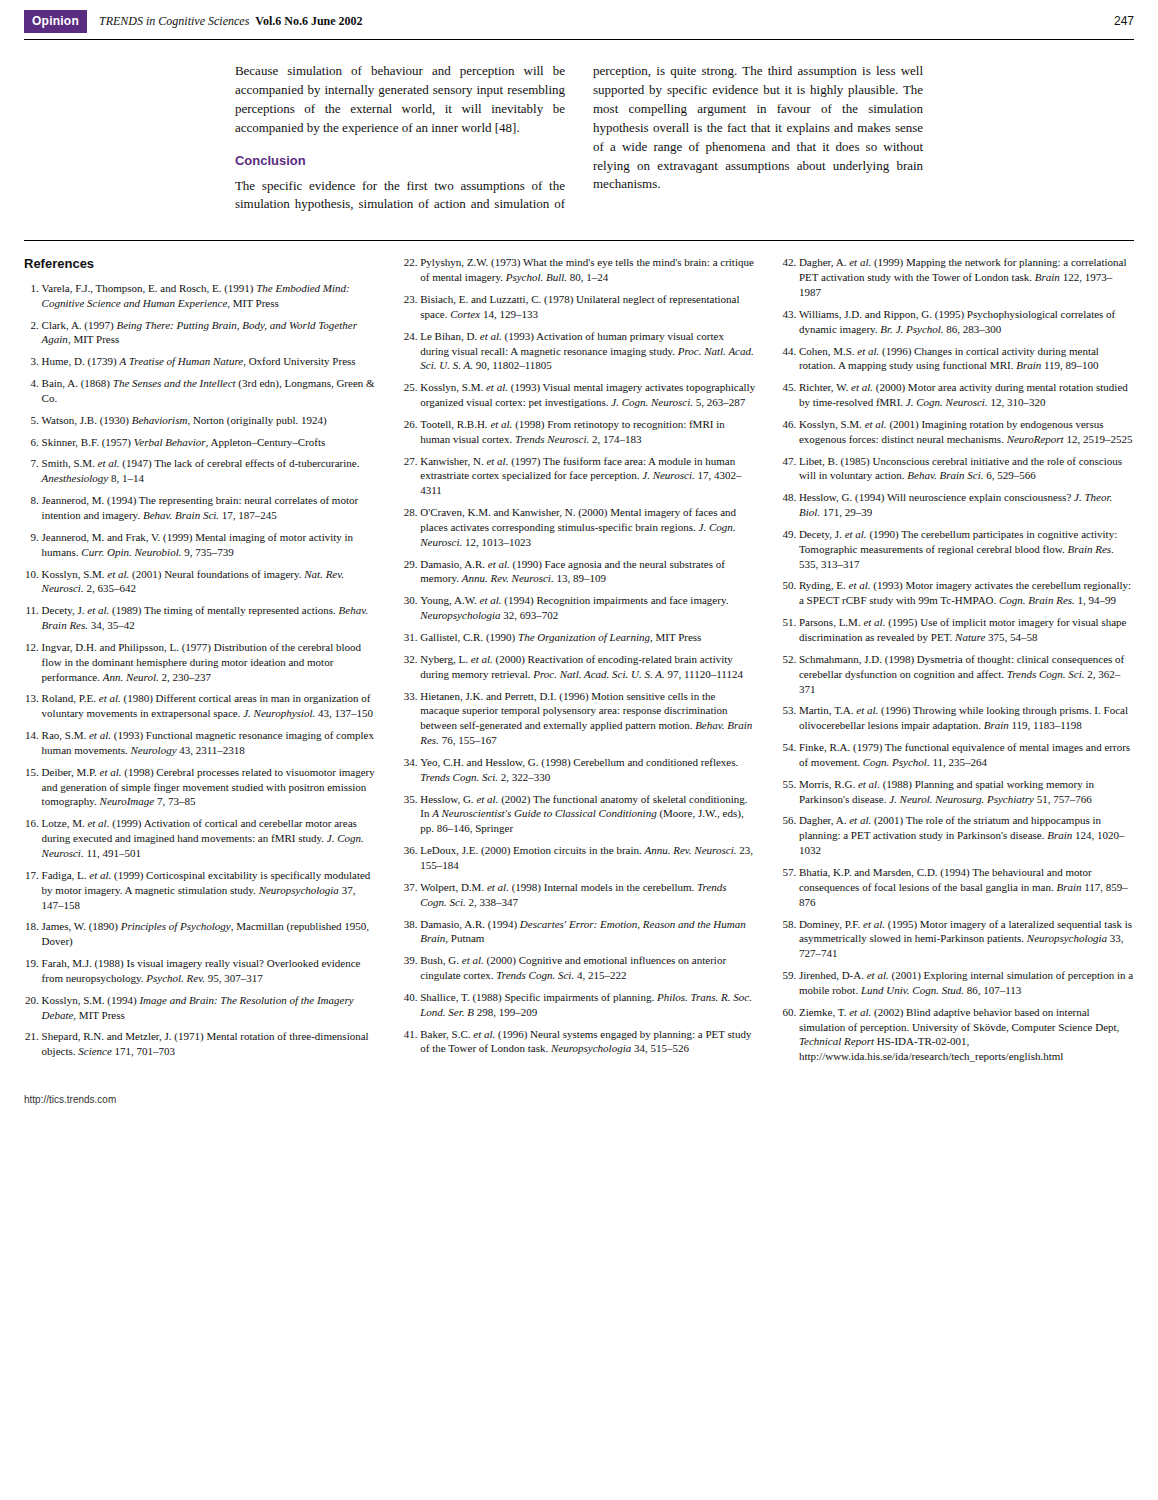Opinion TRENDS in Cognitive Sciences Vol.6 No.6 June 2002 247
Because simulation of behaviour and perception will be accompanied by internally generated sensory input resembling perceptions of the external world, it will inevitably be accompanied by the experience of an inner world [48].
Conclusion
The specific evidence for the first two assumptions of the simulation hypothesis, simulation of action and simulation of perception, is quite strong. The third assumption is less well supported by specific evidence but it is highly plausible. The most compelling argument in favour of the simulation hypothesis overall is the fact that it explains and makes sense of a wide range of phenomena and that it does so without relying on extravagant assumptions about underlying brain mechanisms.
References
Varela, F.J., Thompson, E. and Rosch, E. (1991) The Embodied Mind: Cognitive Science and Human Experience, MIT Press
Clark, A. (1997) Being There: Putting Brain, Body, and World Together Again, MIT Press
Hume, D. (1739) A Treatise of Human Nature, Oxford University Press
Bain, A. (1868) The Senses and the Intellect (3rd edn), Longmans, Green & Co.
Watson, J.B. (1930) Behaviorism, Norton (originally publ. 1924)
Skinner, B.F. (1957) Verbal Behavior, Appleton–Century–Crofts
Smith, S.M. et al. (1947) The lack of cerebral effects of d-tubercurarine. Anesthesiology 8, 1–14
Jeannerod, M. (1994) The representing brain: neural correlates of motor intention and imagery. Behav. Brain Sci. 17, 187–245
Jeannerod, M. and Frak, V. (1999) Mental imaging of motor activity in humans. Curr. Opin. Neurobiol. 9, 735–739
Kosslyn, S.M. et al. (2001) Neural foundations of imagery. Nat. Rev. Neurosci. 2, 635–642
Decety, J. et al. (1989) The timing of mentally represented actions. Behav. Brain Res. 34, 35–42
Ingvar, D.H. and Philipsson, L. (1977) Distribution of the cerebral blood flow in the dominant hemisphere during motor ideation and motor performance. Ann. Neurol. 2, 230–237
Roland, P.E. et al. (1980) Different cortical areas in man in organization of voluntary movements in extrapersonal space. J. Neurophysiol. 43, 137–150
Rao, S.M. et al. (1993) Functional magnetic resonance imaging of complex human movements. Neurology 43, 2311–2318
Deiber, M.P. et al. (1998) Cerebral processes related to visuomotor imagery and generation of simple finger movement studied with positron emission tomography. NeuroImage 7, 73–85
Lotze, M. et al. (1999) Activation of cortical and cerebellar motor areas during executed and imagined hand movements: an fMRI study. J. Cogn. Neurosci. 11, 491–501
Fadiga, L. et al. (1999) Corticospinal excitability is specifically modulated by motor imagery. A magnetic stimulation study. Neuropsychologia 37, 147–158
James, W. (1890) Principles of Psychology, Macmillan (republished 1950, Dover)
Farah, M.J. (1988) Is visual imagery really visual? Overlooked evidence from neuropsychology. Psychol. Rev. 95, 307–317
Kosslyn, S.M. (1994) Image and Brain: The Resolution of the Imagery Debate, MIT Press
Shepard, R.N. and Metzler, J. (1971) Mental rotation of three-dimensional objects. Science 171, 701–703
Pylyshyn, Z.W. (1973) What the mind's eye tells the mind's brain: a critique of mental imagery. Psychol. Bull. 80, 1–24
Bisiach, E. and Luzzatti, C. (1978) Unilateral neglect of representational space. Cortex 14, 129–133
Le Bihan, D. et al. (1993) Activation of human primary visual cortex during visual recall: A magnetic resonance imaging study. Proc. Natl. Acad. Sci. U. S. A. 90, 11802–11805
Kosslyn, S.M. et al. (1993) Visual mental imagery activates topographically organized visual cortex: pet investigations. J. Cogn. Neurosci. 5, 263–287
Tootell, R.B.H. et al. (1998) From retinotopy to recognition: fMRI in human visual cortex. Trends Neurosci. 2, 174–183
Kanwisher, N. et al. (1997) The fusiform face area: A module in human extrastriate cortex specialized for face perception. J. Neurosci. 17, 4302–4311
O'Craven, K.M. and Kanwisher, N. (2000) Mental imagery of faces and places activates corresponding stimulus-specific brain regions. J. Cogn. Neurosci. 12, 1013–1023
Damasio, A.R. et al. (1990) Face agnosia and the neural substrates of memory. Annu. Rev. Neurosci. 13, 89–109
Young, A.W. et al. (1994) Recognition impairments and face imagery. Neuropsychologia 32, 693–702
Gallistel, C.R. (1990) The Organization of Learning, MIT Press
Nyberg, L. et al. (2000) Reactivation of encoding-related brain activity during memory retrieval. Proc. Natl. Acad. Sci. U. S. A. 97, 11120–11124
Hietanen, J.K. and Perrett, D.I. (1996) Motion sensitive cells in the macaque superior temporal polysensory area: response discrimination between self-generated and externally applied pattern motion. Behav. Brain Res. 76, 155–167
Yeo, C.H. and Hesslow, G. (1998) Cerebellum and conditioned reflexes. Trends Cogn. Sci. 2, 322–330
Hesslow, G. et al. (2002) The functional anatomy of skeletal conditioning. In A Neuroscientist's Guide to Classical Conditioning (Moore, J.W., eds), pp. 86–146, Springer
LeDoux, J.E. (2000) Emotion circuits in the brain. Annu. Rev. Neurosci. 23, 155–184
Wolpert, D.M. et al. (1998) Internal models in the cerebellum. Trends Cogn. Sci. 2, 338–347
Damasio, A.R. (1994) Descartes' Error: Emotion, Reason and the Human Brain, Putnam
Bush, G. et al. (2000) Cognitive and emotional influences on anterior cingulate cortex. Trends Cogn. Sci. 4, 215–222
Shallice, T. (1988) Specific impairments of planning. Philos. Trans. R. Soc. Lond. Ser. B 298, 199–209
Baker, S.C. et al. (1996) Neural systems engaged by planning: a PET study of the Tower of London task. Neuropsychologia 34, 515–526
Dagher, A. et al. (1999) Mapping the network for planning: a correlational PET activation study with the Tower of London task. Brain 122, 1973–1987
Williams, J.D. and Rippon, G. (1995) Psychophysiological correlates of dynamic imagery. Br. J. Psychol. 86, 283–300
Cohen, M.S. et al. (1996) Changes in cortical activity during mental rotation. A mapping study using functional MRI. Brain 119, 89–100
Richter, W. et al. (2000) Motor area activity during mental rotation studied by time-resolved fMRI. J. Cogn. Neurosci. 12, 310–320
Kosslyn, S.M. et al. (2001) Imagining rotation by endogenous versus exogenous forces: distinct neural mechanisms. NeuroReport 12, 2519–2525
Libet, B. (1985) Unconscious cerebral initiative and the role of conscious will in voluntary action. Behav. Brain Sci. 6, 529–566
Hesslow, G. (1994) Will neuroscience explain consciousness? J. Theor. Biol. 171, 29–39
Decety, J. et al. (1990) The cerebellum participates in cognitive activity: Tomographic measurements of regional cerebral blood flow. Brain Res. 535, 313–317
Ryding, E. et al. (1993) Motor imagery activates the cerebellum regionally: a SPECT rCBF study with 99m Tc-HMPAO. Cogn. Brain Res. 1, 94–99
Parsons, L.M. et al. (1995) Use of implicit motor imagery for visual shape discrimination as revealed by PET. Nature 375, 54–58
Schmahmann, J.D. (1998) Dysmetria of thought: clinical consequences of cerebellar dysfunction on cognition and affect. Trends Cogn. Sci. 2, 362–371
Martin, T.A. et al. (1996) Throwing while looking through prisms. I. Focal olivocerebellar lesions impair adaptation. Brain 119, 1183–1198
Finke, R.A. (1979) The functional equivalence of mental images and errors of movement. Cogn. Psychol. 11, 235–264
Morris, R.G. et al. (1988) Planning and spatial working memory in Parkinson's disease. J. Neurol. Neurosurg. Psychiatry 51, 757–766
Dagher, A. et al. (2001) The role of the striatum and hippocampus in planning: a PET activation study in Parkinson's disease. Brain 124, 1020–1032
Bhatia, K.P. and Marsden, C.D. (1994) The behavioural and motor consequences of focal lesions of the basal ganglia in man. Brain 117, 859–876
Dominey, P.F. et al. (1995) Motor imagery of a lateralized sequential task is asymmetrically slowed in hemi-Parkinson patients. Neuropsychologia 33, 727–741
Jirenhed, D-A. et al. (2001) Exploring internal simulation of perception in a mobile robot. Lund Univ. Cogn. Stud. 86, 107–113
Ziemke, T. et al. (2002) Blind adaptive behavior based on internal simulation of perception. University of Skövde, Computer Science Dept, Technical Report HS-IDA-TR-02-001, http://www.ida.his.se/ida/research/tech_reports/english.html
http://tics.trends.com